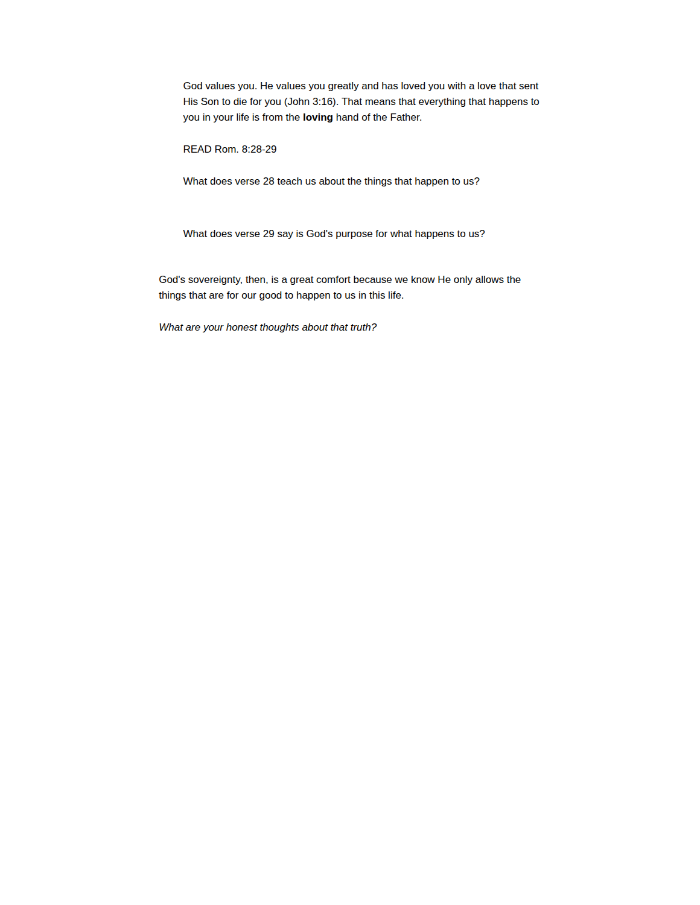God values you. He values you greatly and has loved you with a love that sent His Son to die for you (John 3:16). That means that everything that happens to you in your life is from the loving hand of the Father.
READ Rom. 8:28-29
What does verse 28 teach us about the things that happen to us?
What does verse 29 say is God's purpose for what happens to us?
God's sovereignty, then, is a great comfort because we know He only allows the things that are for our good to happen to us in this life.
What are your honest thoughts about that truth?